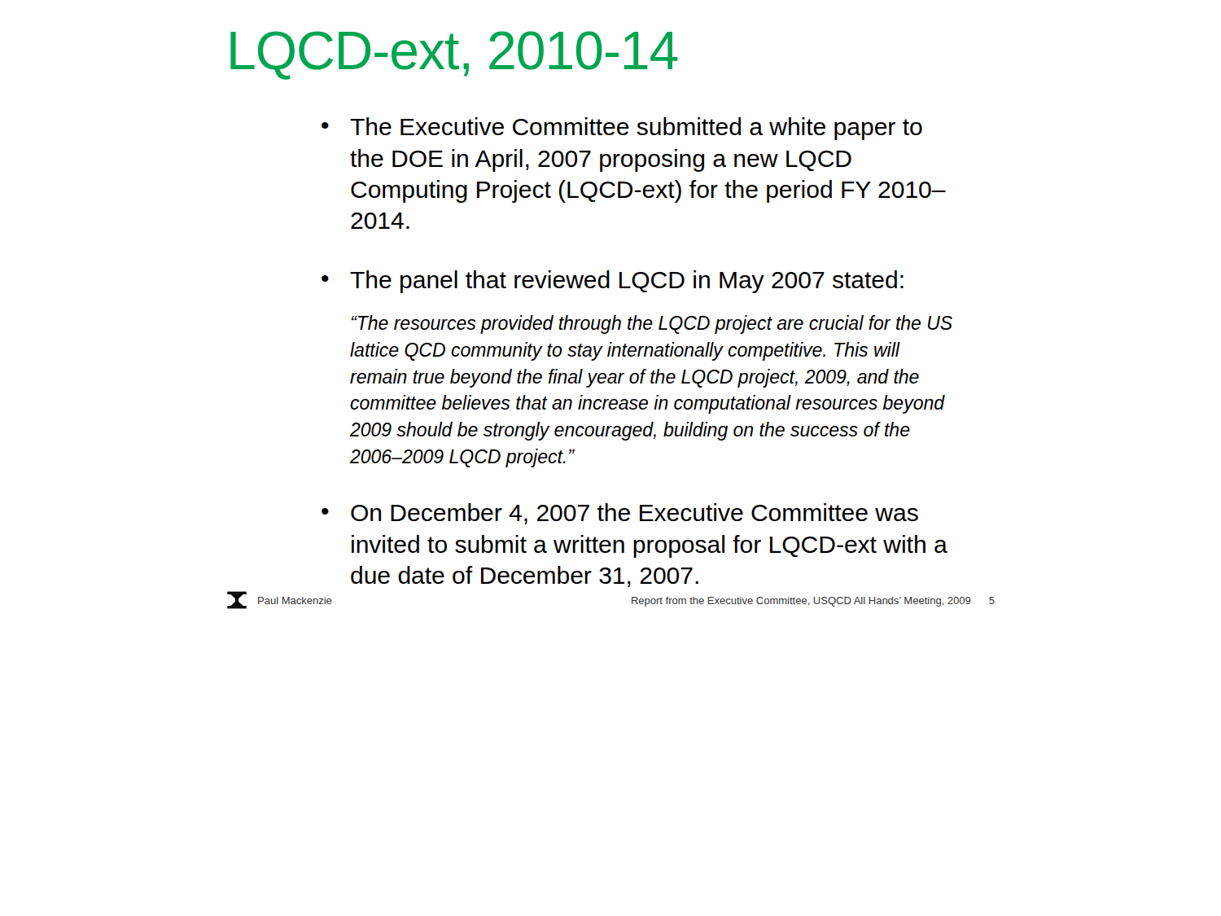LQCD-ext, 2010-14
The Executive Committee submitted a white paper to the DOE in April, 2007 proposing a new LQCD Computing Project (LQCD-ext) for the period FY 2010–2014.
The panel that reviewed LQCD in May 2007 stated:
“The resources provided through the LQCD project are crucial for the US lattice QCD community to stay internationally competitive. This will remain true beyond the final year of the LQCD project, 2009, and the committee believes that an increase in computational resources beyond 2009 should be strongly encouraged, building on the success of the 2006–2009 LQCD project.”
On December 4, 2007 the Executive Committee was invited to submit a written proposal for LQCD-ext with a due date of December 31, 2007.
Paul Mackenzie
Report from the Executive Committee, USQCD All Hands’ Meeting, 2009 5